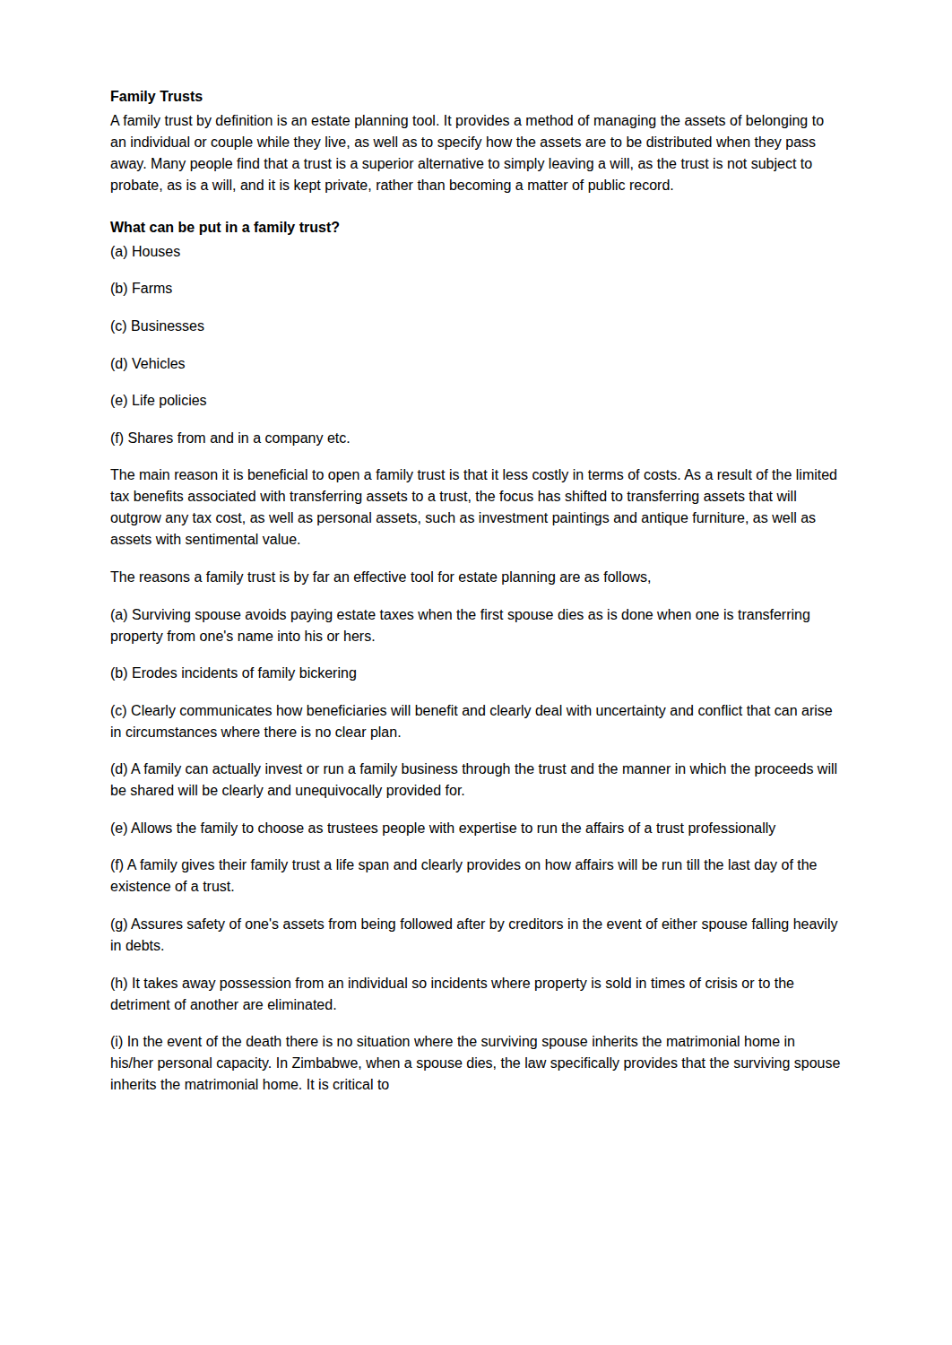Family Trusts
A family trust by definition is an estate planning tool. It provides a method of managing the assets of belonging to an individual or couple while they live, as well as to specify how the assets are to be distributed when they pass away. Many people find that a trust is a superior alternative to simply leaving a will, as the trust is not subject to probate, as is a will, and it is kept private, rather than becoming a matter of public record.
What can be put in a family trust?
(a) Houses
(b) Farms
(c) Businesses
(d) Vehicles
(e) Life policies
(f) Shares from and in a company etc.
The main reason it is beneficial to open a family trust is that it less costly in terms of costs. As a result of the limited tax benefits associated with transferring assets to a trust, the focus has shifted to transferring assets that will outgrow any tax cost, as well as personal assets, such as investment paintings and antique furniture, as well as assets with sentimental value.
The reasons a family trust is by far an effective tool for estate planning are as follows,
(a) Surviving spouse avoids paying estate taxes when the first spouse dies as is done when one is transferring property from one's name into his or hers.
(b) Erodes incidents of family bickering
(c) Clearly communicates how beneficiaries will benefit and clearly deal with uncertainty and conflict that can arise in circumstances where there is no clear plan.
(d) A family can actually invest or run a family business through the trust and the manner in which the proceeds will be shared will be clearly and unequivocally provided for.
(e) Allows the family to choose as trustees people with expertise to run the affairs of a trust professionally
(f) A family gives their family trust a life span and clearly provides on how affairs will be run till the last day of the existence of a trust.
(g) Assures safety of one's assets from being followed after by creditors in the event of either spouse falling heavily in debts.
(h) It takes away possession from an individual so incidents where property is sold in times of crisis or to the detriment of another are eliminated.
(i) In the event of the death there is no situation where the surviving spouse inherits the matrimonial home in his/her personal capacity. In Zimbabwe, when a spouse dies, the law specifically provides that the surviving spouse inherits the matrimonial home. It is critical to